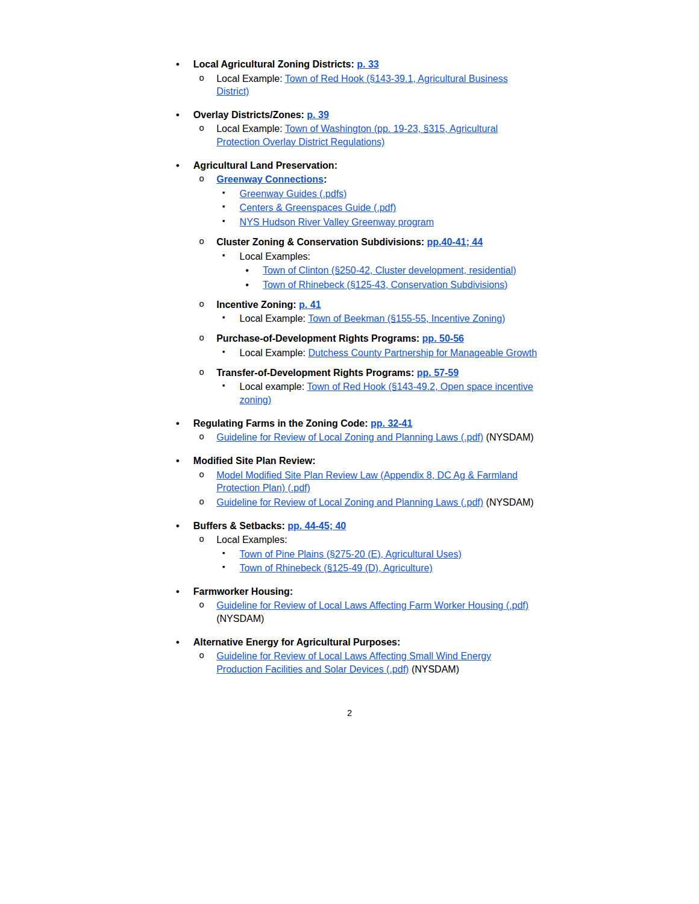Local Agricultural Zoning Districts: p. 33
Local Example: Town of Red Hook (§143-39.1, Agricultural Business District)
Overlay Districts/Zones: p. 39
Local Example: Town of Washington (pp. 19-23, §315, Agricultural Protection Overlay District Regulations)
Agricultural Land Preservation:
Greenway Connections:
Greenway Guides (.pdfs)
Centers & Greenspaces Guide (.pdf)
NYS Hudson River Valley Greenway program
Cluster Zoning & Conservation Subdivisions: pp.40-41; 44
Local Examples:
Town of Clinton (§250-42, Cluster development, residential)
Town of Rhinebeck (§125-43, Conservation Subdivisions)
Incentive Zoning: p. 41
Local Example: Town of Beekman (§155-55, Incentive Zoning)
Purchase-of-Development Rights Programs: pp. 50-56
Local Example: Dutchess County Partnership for Manageable Growth
Transfer-of-Development Rights Programs: pp. 57-59
Local example: Town of Red Hook (§143-49.2, Open space incentive zoning)
Regulating Farms in the Zoning Code: pp. 32-41
Guideline for Review of Local Zoning and Planning Laws (.pdf) (NYSDAM)
Modified Site Plan Review:
Model Modified Site Plan Review Law (Appendix 8, DC Ag & Farmland Protection Plan) (.pdf)
Guideline for Review of Local Zoning and Planning Laws (.pdf) (NYSDAM)
Buffers & Setbacks: pp. 44-45; 40
Local Examples:
Town of Pine Plains (§275-20 (E), Agricultural Uses)
Town of Rhinebeck (§125-49 (D), Agriculture)
Farmworker Housing:
Guideline for Review of Local Laws Affecting Farm Worker Housing (.pdf) (NYSDAM)
Alternative Energy for Agricultural Purposes:
Guideline for Review of Local Laws Affecting Small Wind Energy Production Facilities and Solar Devices (.pdf) (NYSDAM)
2